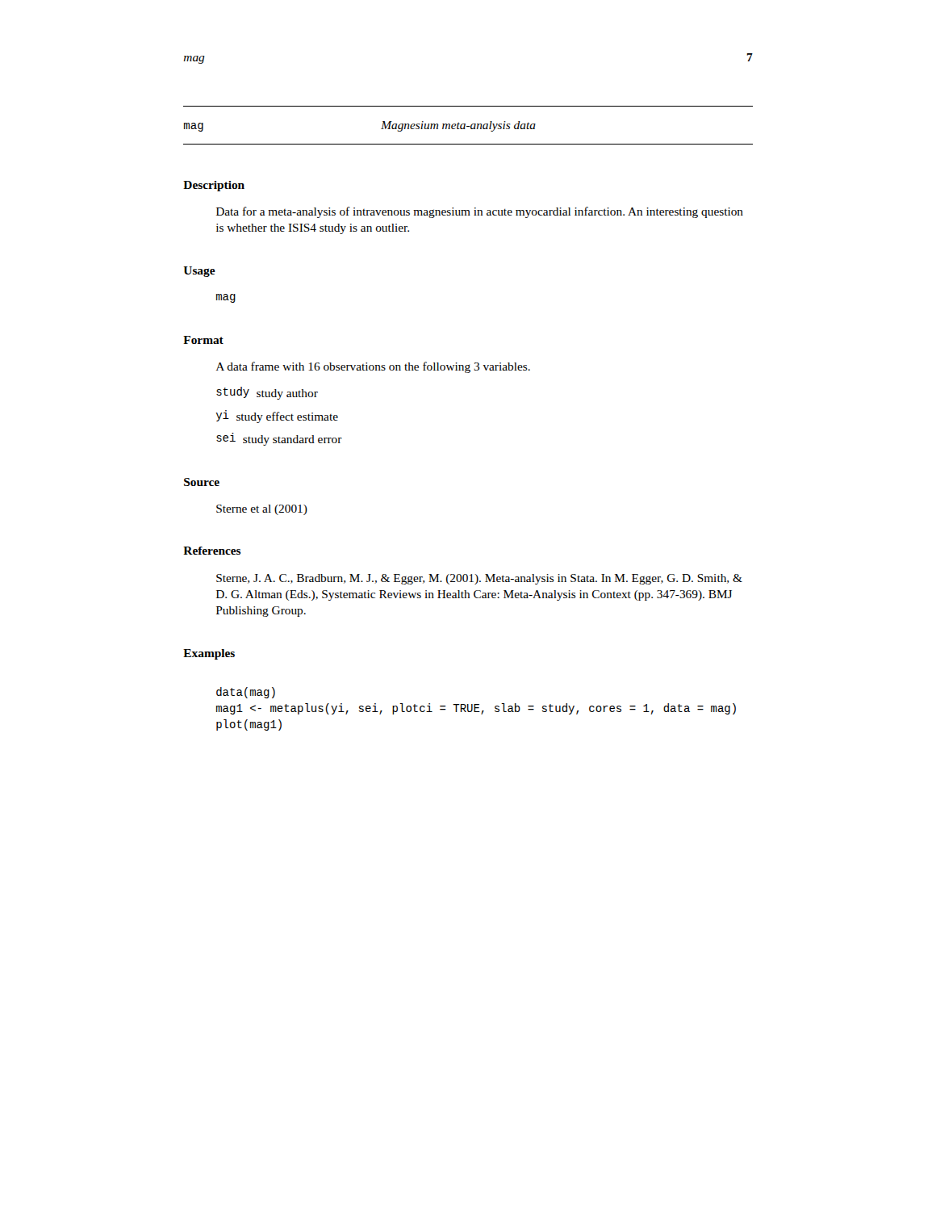mag 7
mag Magnesium meta-analysis data
Description
Data for a meta-analysis of intravenous magnesium in acute myocardial infarction. An interesting question is whether the ISIS4 study is an outlier.
Usage
mag
Format
A data frame with 16 observations on the following 3 variables.
study
study author
yi
study effect estimate
sei
study standard error
Source
Sterne et al (2001)
References
Sterne, J. A. C., Bradburn, M. J., & Egger, M. (2001). Meta-analysis in Stata. In M. Egger, G. D. Smith, & D. G. Altman (Eds.), Systematic Reviews in Health Care: Meta-Analysis in Context (pp. 347-369). BMJ Publishing Group.
Examples
data(mag)
mag1 <- metaplus(yi, sei, plotci = TRUE, slab = study, cores = 1, data = mag)
plot(mag1)